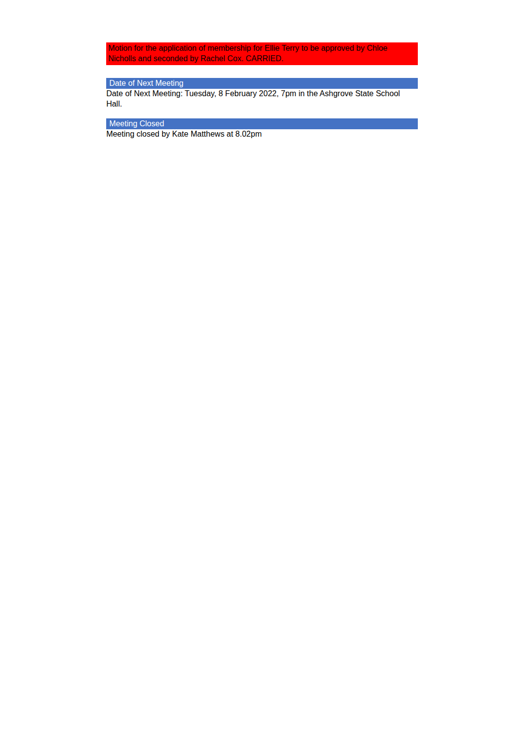Motion for the application of membership for Ellie Terry to be approved by Chloe Nicholls and seconded by Rachel Cox. CARRIED.
Date of Next Meeting
Date of Next Meeting: Tuesday, 8 February 2022, 7pm in the Ashgrove State School Hall.
Meeting Closed
Meeting closed by Kate Matthews at 8.02pm